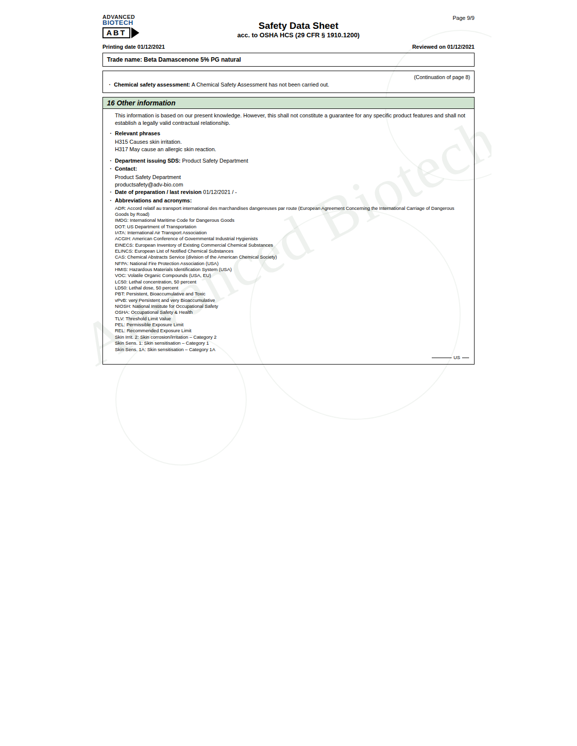Advanced Biotech
ADVANCED
BIOTECH
ABT
Safety Data Sheet
acc. to OSHA HCS (29 CFR § 1910.1200)
Page 9/9
Printing date 01/12/2021
Reviewed on 01/12/2021
Trade name: Beta Damascenone 5% PG natural
(Continuation of page 8)
Chemical safety assessment: A Chemical Safety Assessment has not been carried out.
16 Other information
This information is based on our present knowledge. However, this shall not constitute a guarantee for any specific product features and shall not establish a legally valid contractual relationship.
Relevant phrases
H315 Causes skin irritation.
H317 May cause an allergic skin reaction.
Department issuing SDS: Product Safety Department
Contact:
Product Safety Department
productsafety@adv-bio.com
Date of preparation / last revision 01/12/2021 / -
Abbreviations and acronyms:
ADR: Accord relatif au transport international des marchandises dangereuses par route (European Agreement Concerning the International Carriage of Dangerous Goods by Road)
IMDG: International Maritime Code for Dangerous Goods
DOT: US Department of Transportation
IATA: International Air Transport Association
ACGIH: American Conference of Governmental Industrial Hygienists
EINECS: European Inventory of Existing Commercial Chemical Substances
ELINCS: European List of Notified Chemical Substances
CAS: Chemical Abstracts Service (division of the American Chemical Society)
NFPA: National Fire Protection Association (USA)
HMIS: Hazardous Materials Identification System (USA)
VOC: Volatile Organic Compounds (USA, EU)
LC50: Lethal concentration, 50 percent
LD50: Lethal dose, 50 percent
PBT: Persistent, Bioaccumulative and Toxic
vPvB: very Persistent and very Bioaccumulative
NIOSH: National Institute for Occupational Safety
OSHA: Occupational Safety & Health
TLV: Threshold Limit Value
PEL: Permissible Exposure Limit
REL: Recommended Exposure Limit
Skin Irrit. 2: Skin corrosion/irritation – Category 2
Skin Sens. 1: Skin sensitisation – Category 1
Skin Sens. 1A: Skin sensitisation – Category 1A
US